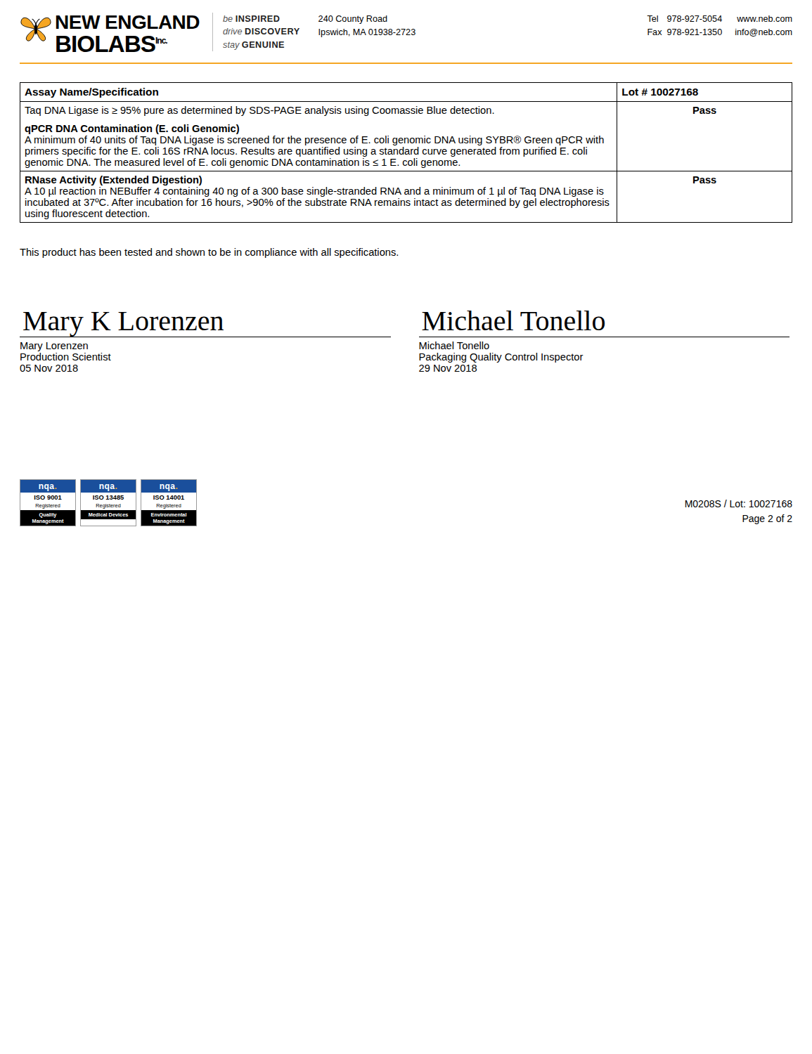NEW ENGLAND
BIOLABSInc.
be INSPIRED
drive DISCOVERY
stay GENUINE
240 County Road
Ipswich, MA 01938-2723
Tel
978-927-5054
Fax
978-921-1350
www.neb.com
info@neb.com
| Assay Name/Specification | Lot # 10027168 |
| --- | --- |
| Taq DNA Ligase is ≥ 95% pure as determined by SDS-PAGE analysis using Coomassie Blue detection. qPCR DNA Contamination (E. coli Genomic) A minimum of 40 units of Taq DNA Ligase is screened for the presence of E. coli genomic DNA using SYBR® Green qPCR with primers specific for the E. coli 16S rRNA locus. Results are quantified using a standard curve generated from purified E. coli genomic DNA. The measured level of E. coli genomic DNA contamination is ≤ 1 E. coli genome. | Pass |
| RNase Activity (Extended Digestion) A 10 µl reaction in NEBuffer 4 containing 40 ng of a 300 base single-stranded RNA and a minimum of 1 µl of Taq DNA Ligase is incubated at 37ºC. After incubation for 16 hours, >90% of the substrate RNA remains intact as determined by gel electrophoresis using fluorescent detection. | Pass |
This product has been tested and shown to be in compliance with all specifications.
Mary K Lorenzen
Mary Lorenzen
Production Scientist
05 Nov 2018
Michael Tonello
Michael Tonello
Packaging Quality Control Inspector
29 Nov 2018
nqa.
ISO 9001
Registered
Quality
Management
nqa.
ISO 13485
Registered
Medical Devices
nqa.
ISO 14001
Registered
Environmental
Management
M0208S / Lot: 10027168
Page 2 of 2